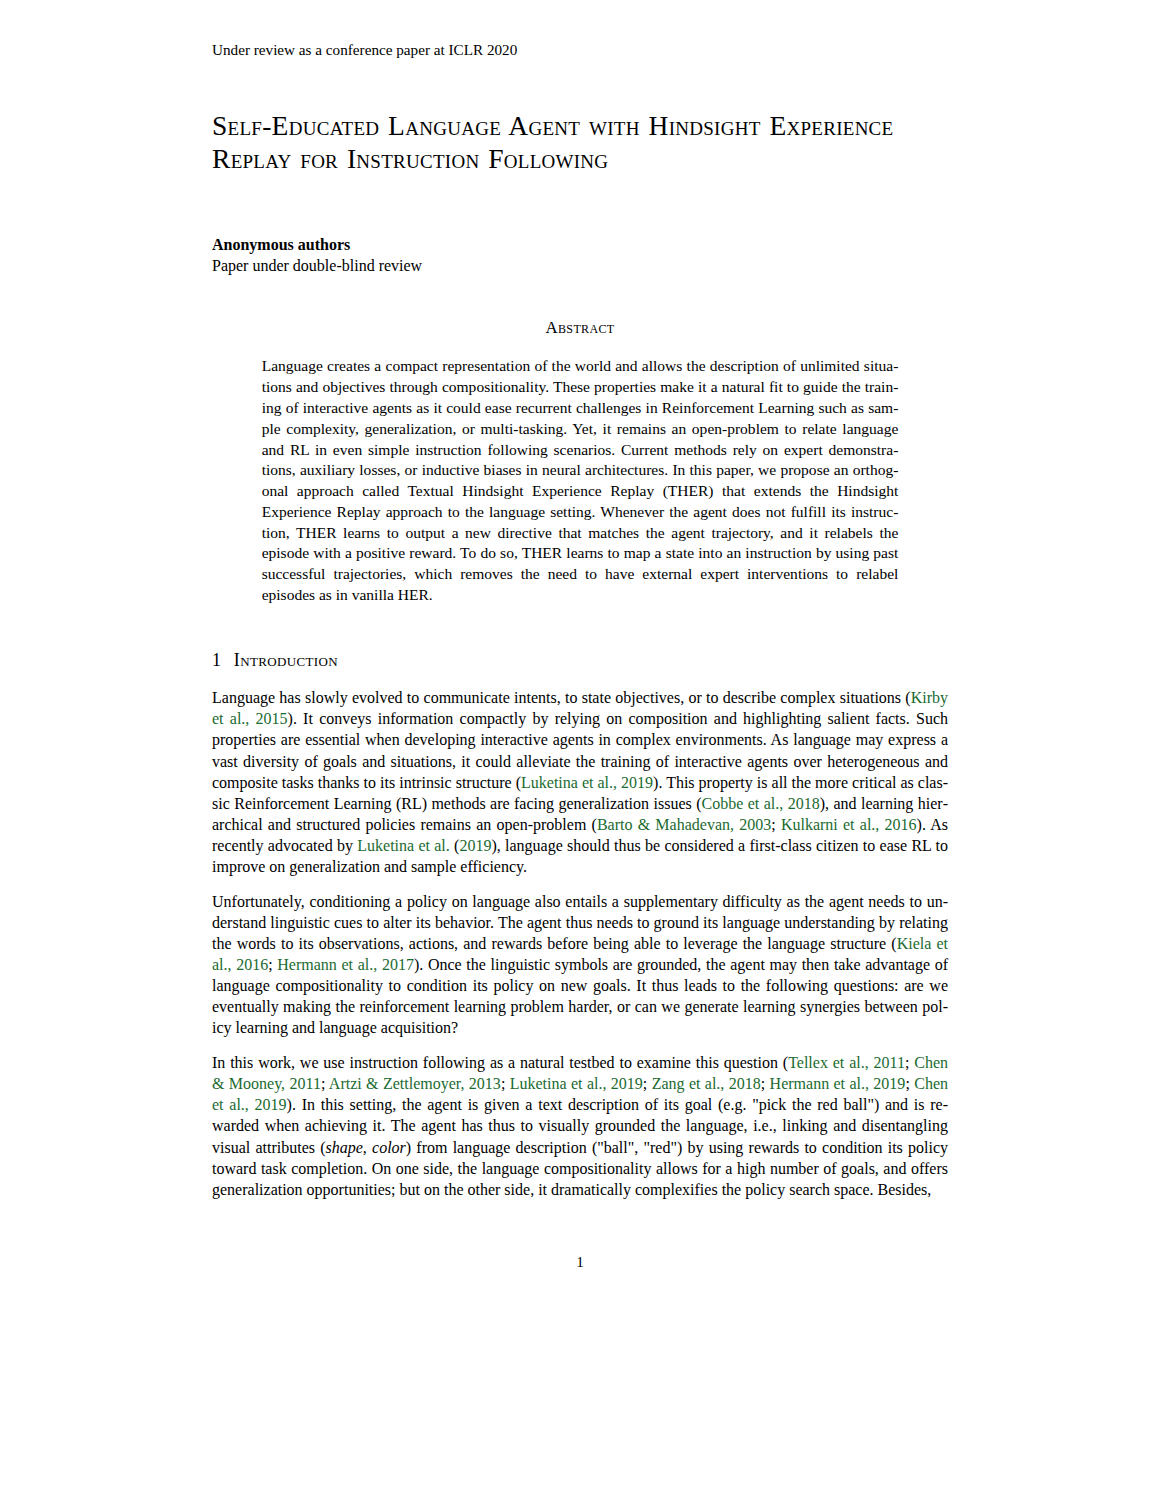Under review as a conference paper at ICLR 2020
Self-Educated Language Agent with Hindsight Experience Replay for Instruction Following
Anonymous authors Paper under double-blind review
Abstract
Language creates a compact representation of the world and allows the description of unlimited situations and objectives through compositionality. These properties make it a natural fit to guide the training of interactive agents as it could ease recurrent challenges in Reinforcement Learning such as sample complexity, generalization, or multi-tasking. Yet, it remains an open-problem to relate language and RL in even simple instruction following scenarios. Current methods rely on expert demonstrations, auxiliary losses, or inductive biases in neural architectures. In this paper, we propose an orthogonal approach called Textual Hindsight Experience Replay (THER) that extends the Hindsight Experience Replay approach to the language setting. Whenever the agent does not fulfill its instruction, THER learns to output a new directive that matches the agent trajectory, and it relabels the episode with a positive reward. To do so, THER learns to map a state into an instruction by using past successful trajectories, which removes the need to have external expert interventions to relabel episodes as in vanilla HER.
1 Introduction
Language has slowly evolved to communicate intents, to state objectives, or to describe complex situations (Kirby et al., 2015). It conveys information compactly by relying on composition and highlighting salient facts. Such properties are essential when developing interactive agents in complex environments. As language may express a vast diversity of goals and situations, it could alleviate the training of interactive agents over heterogeneous and composite tasks thanks to its intrinsic structure (Luketina et al., 2019). This property is all the more critical as classic Reinforcement Learning (RL) methods are facing generalization issues (Cobbe et al., 2018), and learning hierarchical and structured policies remains an open-problem (Barto & Mahadevan, 2003; Kulkarni et al., 2016). As recently advocated by Luketina et al. (2019), language should thus be considered a first-class citizen to ease RL to improve on generalization and sample efficiency.
Unfortunately, conditioning a policy on language also entails a supplementary difficulty as the agent needs to understand linguistic cues to alter its behavior. The agent thus needs to ground its language understanding by relating the words to its observations, actions, and rewards before being able to leverage the language structure (Kiela et al., 2016; Hermann et al., 2017). Once the linguistic symbols are grounded, the agent may then take advantage of language compositionality to condition its policy on new goals. It thus leads to the following questions: are we eventually making the reinforcement learning problem harder, or can we generate learning synergies between policy learning and language acquisition?
In this work, we use instruction following as a natural testbed to examine this question (Tellex et al., 2011; Chen & Mooney, 2011; Artzi & Zettlemoyer, 2013; Luketina et al., 2019; Zang et al., 2018; Hermann et al., 2019; Chen et al., 2019). In this setting, the agent is given a text description of its goal (e.g. "pick the red ball") and is rewarded when achieving it. The agent has thus to visually grounded the language, i.e., linking and disentangling visual attributes (shape, color) from language description ("ball", "red") by using rewards to condition its policy toward task completion. On one side, the language compositionality allows for a high number of goals, and offers generalization opportunities; but on the other side, it dramatically complexifies the policy search space. Besides,
1